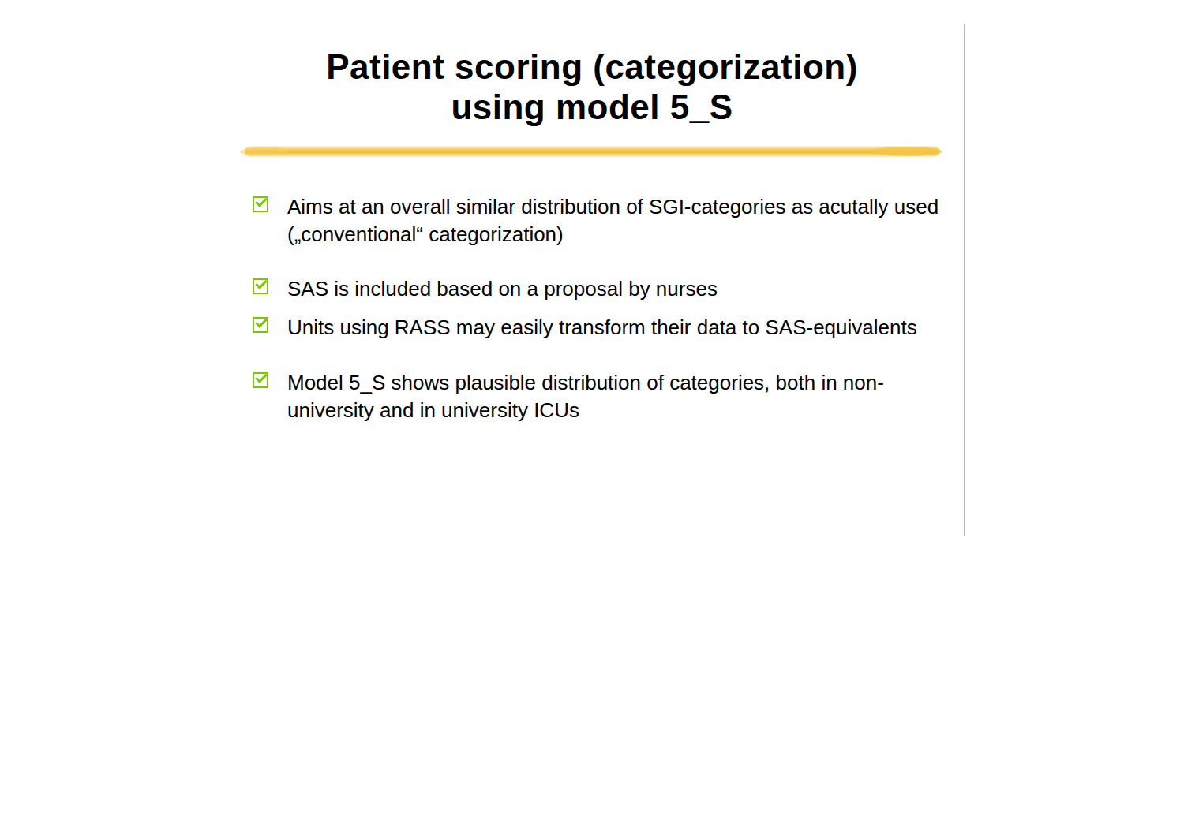Patient scoring (categorization)
using model 5_S
Aims at an overall similar distribution of SGI-categories as acutally used („conventional“ categorization)
SAS is included based on a proposal by nurses
Units using RASS may easily transform their data to SAS-equivalents
Model 5_S shows plausible distribution of categories, both in non-university and in university ICUs